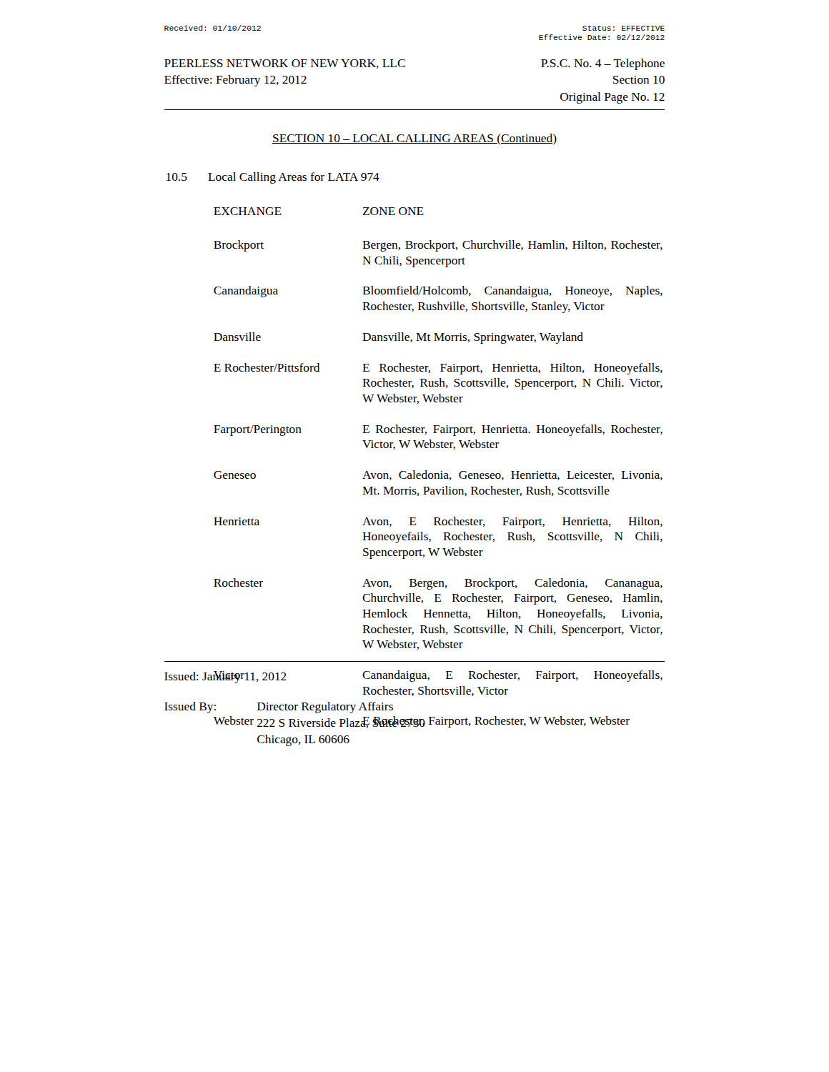Received: 01/10/2012
Status: EFFECTIVE Effective Date: 02/12/2012
PEERLESS NETWORK OF NEW YORK, LLC
Effective: February 12, 2012
P.S.C. No. 4 – Telephone
Section 10
Original Page No. 12
SECTION 10 – LOCAL CALLING AREAS (Continued)
10.5 Local Calling Areas for LATA 974
| EXCHANGE | ZONE ONE |
| Brockport | Bergen, Brockport, Churchville, Hamlin, Hilton, Rochester, N Chili, Spencerport |
| Canandaigua | Bloomfield/Holcomb, Canandaigua, Honeoye, Naples, Rochester, Rushville, Shortsville, Stanley, Victor |
| Dansville | Dansville, Mt Morris, Springwater, Wayland |
| E Rochester/Pittsford | E Rochester, Fairport, Henrietta, Hilton, Honeoyefalls, Rochester, Rush, Scottsville, Spencerport, N Chili. Victor, W Webster, Webster |
| Farport/Perington | E Rochester, Fairport, Henrietta. Honeoyefalls, Rochester, Victor, W Webster, Webster |
| Geneseo | Avon, Caledonia, Geneseo, Henrietta, Leicester, Livonia, Mt. Morris, Pavilion, Rochester, Rush, Scottsville |
| Henrietta | Avon, E Rochester, Fairport, Henrietta, Hilton, Honeoyefails, Rochester, Rush, Scottsville, N Chili, Spencerport, W Webster |
| Rochester | Avon, Bergen, Brockport, Caledonia, Cananagua, Churchville, E Rochester, Fairport, Geneseo, Hamlin, Hemlock Hennetta, Hilton, Honeoyefalls, Livonia, Rochester, Rush, Scottsville, N Chili, Spencerport, Victor, W Webster, Webster |
| Victor | Canandaigua, E Rochester, Fairport, Honeoyefalls, Rochester, Shortsville, Victor |
| Webster | E Rochester, Fairport, Rochester, W Webster, Webster |
Issued: January 11, 2012
Issued By:
Director Regulatory Affairs
222 S Riverside Plaza, Suite 2730
Chicago, IL 60606